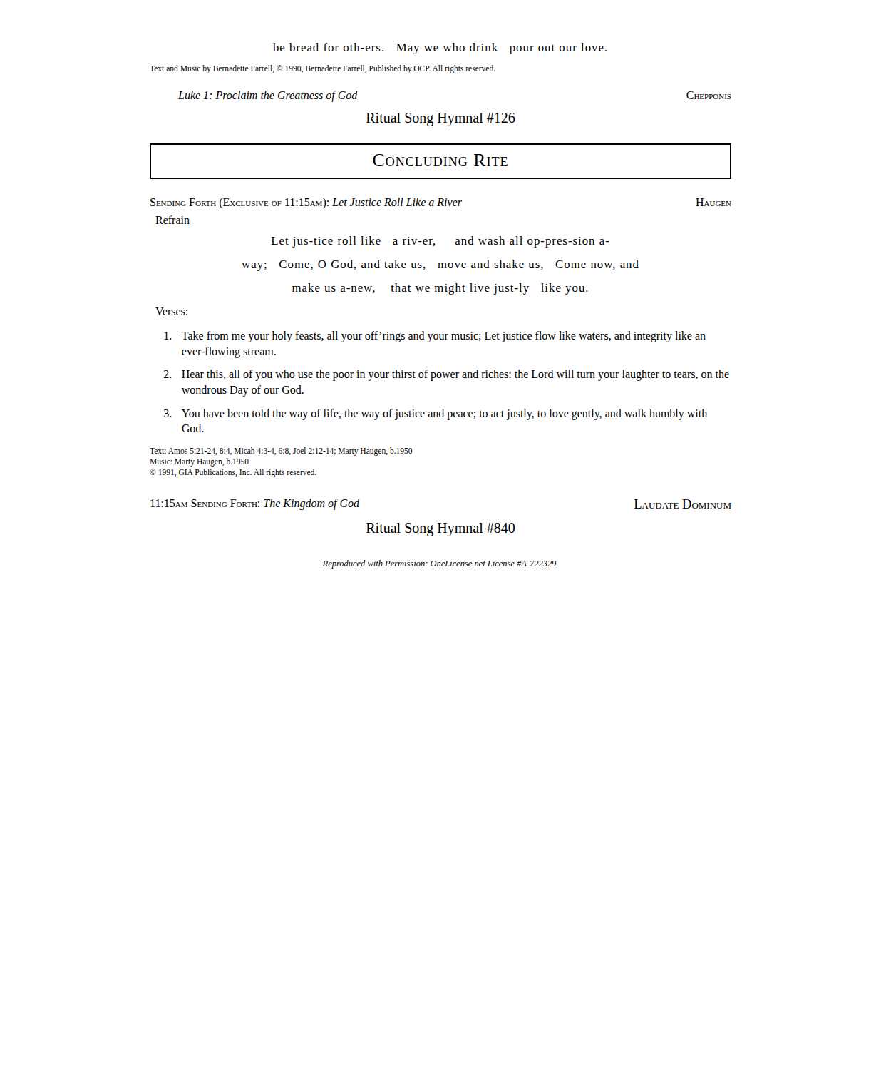be bread for oth‑ers. May we who drink pour out our love.
Text and Music by Bernadette Farrell, © 1990, Bernadette Farrell, Published by OCP. All rights reserved.
Luke 1: Proclaim the Greatness of God Chepponis
Ritual Song Hymnal #126
Concluding Rite
Sending Forth (Exclusive of 11:15am): Let Justice Roll Like a River Haugen
Refrain
Let jus‑tice roll like a riv‑er, and wash all op‑pres‑sion a‑
way; Come, O God, and take us, move and shake us, Come now, and
make us a‑new, that we might live just‑ly like you.
Verses:
Take from me your holy feasts, all your off’rings and your music; Let justice flow like waters, and integrity like an ever-flowing stream.
Hear this, all of you who use the poor in your thirst of power and riches: the Lord will turn your laughter to tears, on the wondrous Day of our God.
You have been told the way of life, the way of justice and peace; to act justly, to love gently, and walk humbly with God.
Text: Amos 5:21-24, 8:4, Micah 4:3-4, 6:8, Joel 2:12-14; Marty Haugen, b.1950
Music: Marty Haugen, b.1950
© 1991, GIA Publications, Inc. All rights reserved.
11:15am Sending Forth: The Kingdom of God Laudate Dominum
Ritual Song Hymnal #840
Reproduced with Permission: OneLicense.net License #A-722329.